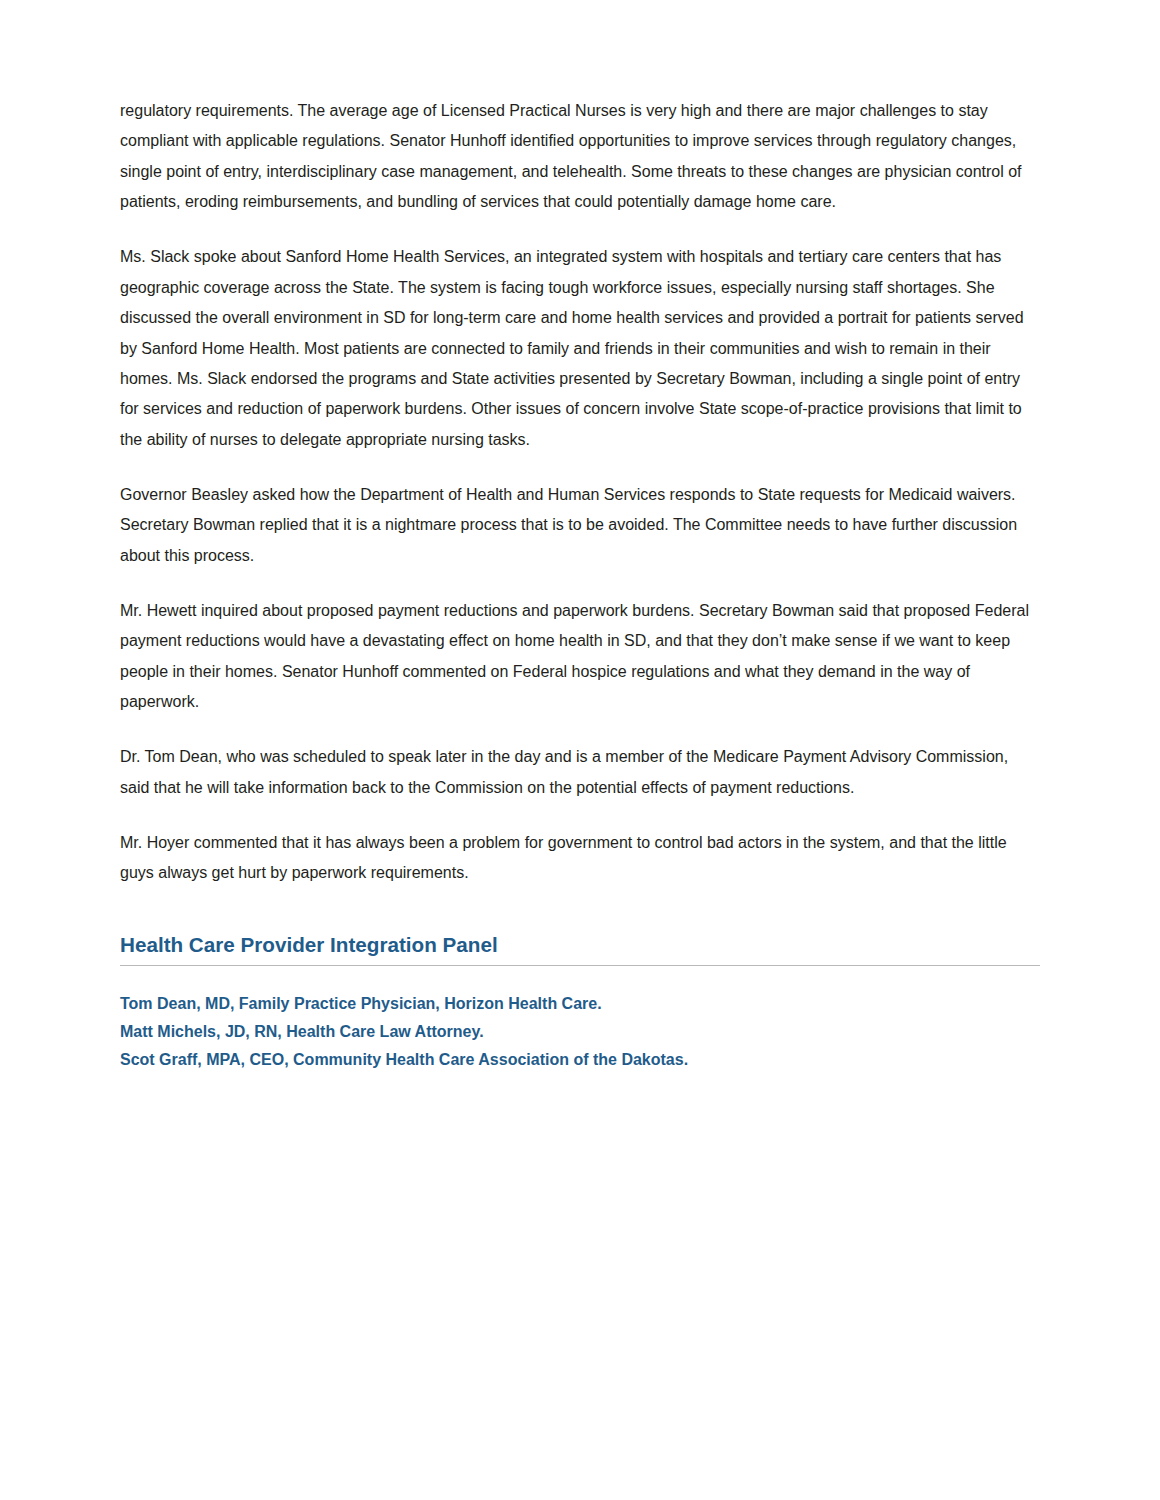regulatory requirements. The average age of Licensed Practical Nurses is very high and there are major challenges to stay compliant with applicable regulations. Senator Hunhoff identified opportunities to improve services through regulatory changes, single point of entry, interdisciplinary case management, and telehealth. Some threats to these changes are physician control of patients, eroding reimbursements, and bundling of services that could potentially damage home care.
Ms. Slack spoke about Sanford Home Health Services, an integrated system with hospitals and tertiary care centers that has geographic coverage across the State. The system is facing tough workforce issues, especially nursing staff shortages. She discussed the overall environment in SD for long-term care and home health services and provided a portrait for patients served by Sanford Home Health. Most patients are connected to family and friends in their communities and wish to remain in their homes. Ms. Slack endorsed the programs and State activities presented by Secretary Bowman, including a single point of entry for services and reduction of paperwork burdens. Other issues of concern involve State scope-of-practice provisions that limit to the ability of nurses to delegate appropriate nursing tasks.
Governor Beasley asked how the Department of Health and Human Services responds to State requests for Medicaid waivers. Secretary Bowman replied that it is a nightmare process that is to be avoided. The Committee needs to have further discussion about this process.
Mr. Hewett inquired about proposed payment reductions and paperwork burdens. Secretary Bowman said that proposed Federal payment reductions would have a devastating effect on home health in SD, and that they don’t make sense if we want to keep people in their homes. Senator Hunhoff commented on Federal hospice regulations and what they demand in the way of paperwork.
Dr. Tom Dean, who was scheduled to speak later in the day and is a member of the Medicare Payment Advisory Commission, said that he will take information back to the Commission on the potential effects of payment reductions.
Mr. Hoyer commented that it has always been a problem for government to control bad actors in the system, and that the little guys always get hurt by paperwork requirements.
Health Care Provider Integration Panel
Tom Dean, MD, Family Practice Physician, Horizon Health Care.
Matt Michels, JD, RN, Health Care Law Attorney.
Scot Graff, MPA, CEO, Community Health Care Association of the Dakotas.